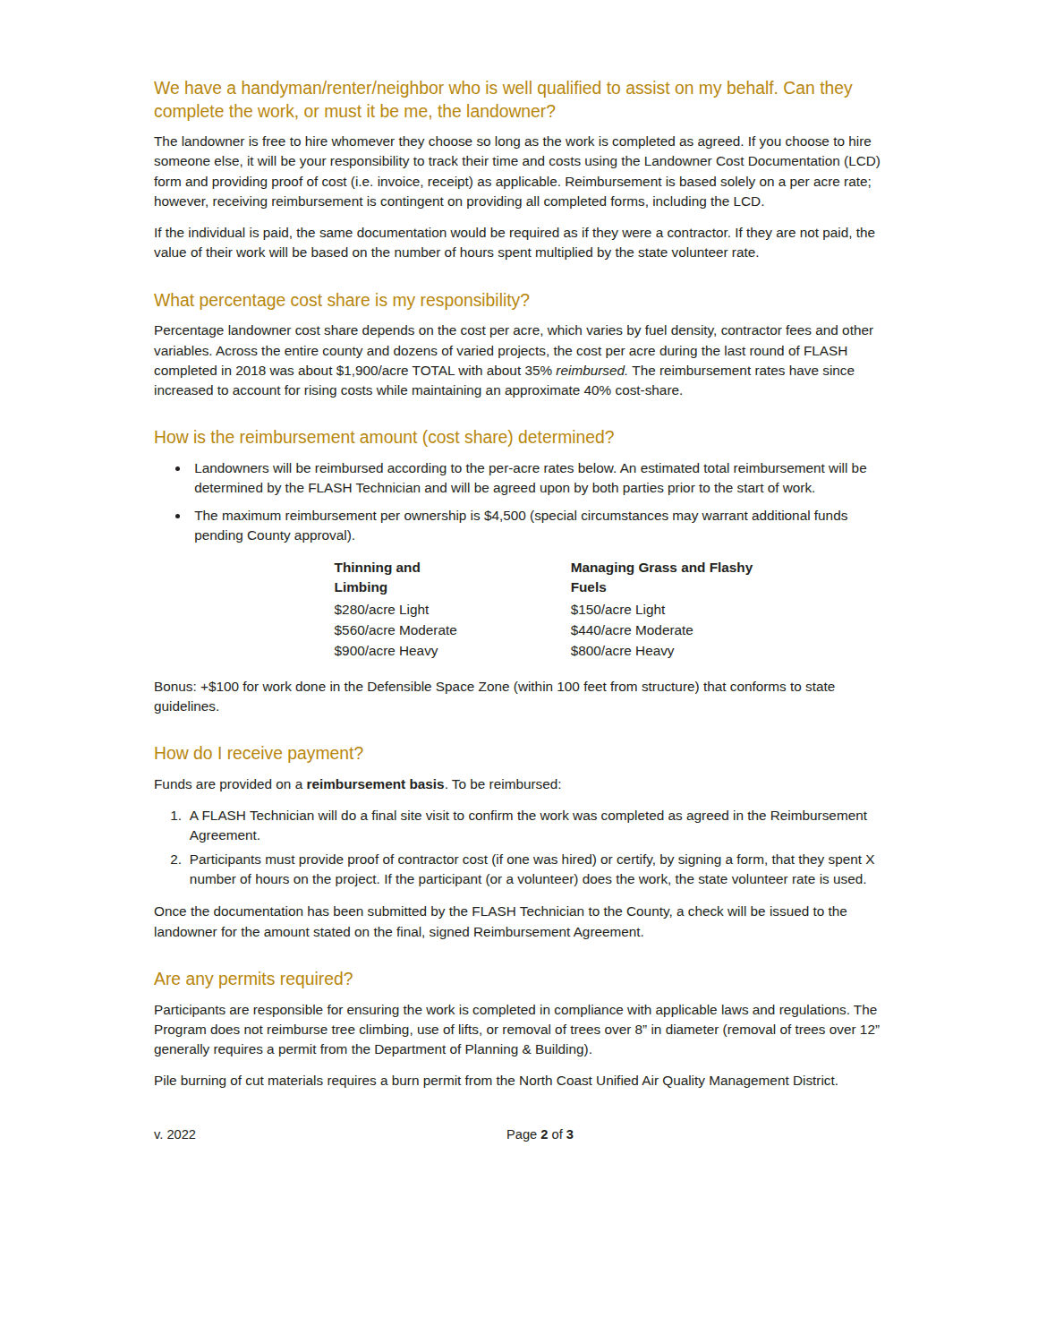We have a handyman/renter/neighbor who is well qualified to assist on my behalf. Can they complete the work, or must it be me, the landowner?
The landowner is free to hire whomever they choose so long as the work is completed as agreed. If you choose to hire someone else, it will be your responsibility to track their time and costs using the Landowner Cost Documentation (LCD) form and providing proof of cost (i.e. invoice, receipt) as applicable. Reimbursement is based solely on a per acre rate; however, receiving reimbursement is contingent on providing all completed forms, including the LCD.
If the individual is paid, the same documentation would be required as if they were a contractor. If they are not paid, the value of their work will be based on the number of hours spent multiplied by the state volunteer rate.
What percentage cost share is my responsibility?
Percentage landowner cost share depends on the cost per acre, which varies by fuel density, contractor fees and other variables. Across the entire county and dozens of varied projects, the cost per acre during the last round of FLASH completed in 2018 was about $1,900/acre TOTAL with about 35% reimbursed. The reimbursement rates have since increased to account for rising costs while maintaining an approximate 40% cost-share.
How is the reimbursement amount (cost share) determined?
Landowners will be reimbursed according to the per-acre rates below. An estimated total reimbursement will be determined by the FLASH Technician and will be agreed upon by both parties prior to the start of work.
The maximum reimbursement per ownership is $4,500 (special circumstances may warrant additional funds pending County approval).
| Thinning and Limbing | Managing Grass and Flashy Fuels |
| --- | --- |
| $280/acre Light | $150/acre Light |
| $560/acre Moderate | $440/acre Moderate |
| $900/acre Heavy | $800/acre Heavy |
Bonus: +$100 for work done in the Defensible Space Zone (within 100 feet from structure) that conforms to state guidelines.
How do I receive payment?
Funds are provided on a reimbursement basis. To be reimbursed:
A FLASH Technician will do a final site visit to confirm the work was completed as agreed in the Reimbursement Agreement.
Participants must provide proof of contractor cost (if one was hired) or certify, by signing a form, that they spent X number of hours on the project. If the participant (or a volunteer) does the work, the state volunteer rate is used.
Once the documentation has been submitted by the FLASH Technician to the County, a check will be issued to the landowner for the amount stated on the final, signed Reimbursement Agreement.
Are any permits required?
Participants are responsible for ensuring the work is completed in compliance with applicable laws and regulations. The Program does not reimburse tree climbing, use of lifts, or removal of trees over 8” in diameter (removal of trees over 12” generally requires a permit from the Department of Planning & Building).
Pile burning of cut materials requires a burn permit from the North Coast Unified Air Quality Management District.
v. 2022 Page 2 of 3